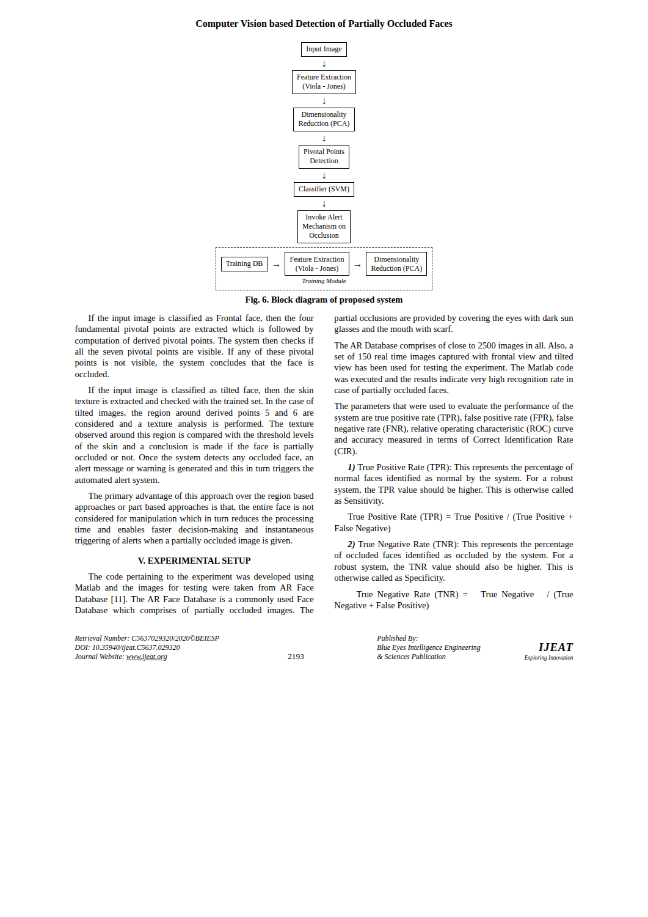Computer Vision based Detection of Partially Occluded Faces
Input Image
↓
Feature Extraction
(Viola - Jones)
↓
Dimensionality
Reduction (PCA)
↓
Pivotal Points
Detection
↓
Classifier (SVM)
↓
Invoke Alert
Mechanism on
Occlusion
Training DB
→
Feature Extraction
(Viola - Jones)
→
Dimensionality
Reduction (PCA)
Training Module
Fig. 6. Block diagram of proposed system
If the input image is classified as Frontal face, then the four fundamental pivotal points are extracted which is followed by computation of derived pivotal points. The system then checks if all the seven pivotal points are visible. If any of these pivotal points is not visible, the system concludes that the face is occluded.
If the input image is classified as tilted face, then the skin texture is extracted and checked with the trained set. In the case of tilted images, the region around derived points 5 and 6 are considered and a texture analysis is performed. The texture observed around this region is compared with the threshold levels of the skin and a conclusion is made if the face is partially occluded or not. Once the system detects any occluded face, an alert message or warning is generated and this in turn triggers the automated alert system.
The primary advantage of this approach over the region based approaches or part based approaches is that, the entire face is not considered for manipulation which in turn reduces the processing time and enables faster decision-making and instantaneous triggering of alerts when a partially occluded image is given.
V. Experimental Setup
The code pertaining to the experiment was developed using Matlab and the images for testing were taken from AR Face Database [11]. The AR Face Database is a commonly used Face Database which comprises of partially occluded images. The partial occlusions are provided by covering the eyes with dark sun glasses and the mouth with scarf.
The AR Database comprises of close to 2500 images in all. Also, a set of 150 real time images captured with frontal view and tilted view has been used for testing the experiment. The Matlab code was executed and the results indicate very high recognition rate in case of partially occluded faces.
The parameters that were used to evaluate the performance of the system are true positive rate (TPR), false positive rate (FPR), false negative rate (FNR), relative operating characteristic (ROC) curve and accuracy measured in terms of Correct Identification Rate (CIR).
1) True Positive Rate (TPR): This represents the percentage of normal faces identified as normal by the system. For a robust system, the TPR value should be higher. This is otherwise called as Sensitivity.
True Positive Rate (TPR) = True Positive / (True Positive + False Negative)
2) True Negative Rate (TNR): This represents the percentage of occluded faces identified as occluded by the system. For a robust system, the TNR value should also be higher. This is otherwise called as Specificity.
True Negative Rate (TNR) = True Negative / (True Negative + False Positive)
Retrieval Number: C5637029320/2020©BEIESP
DOI: 10.35940/ijeat.C5637.029320
Journal Website: www.ijeat.org
2193
Published By:
Blue Eyes Intelligence Engineering
& Sciences Publication
IJEAT Exploring Innovation